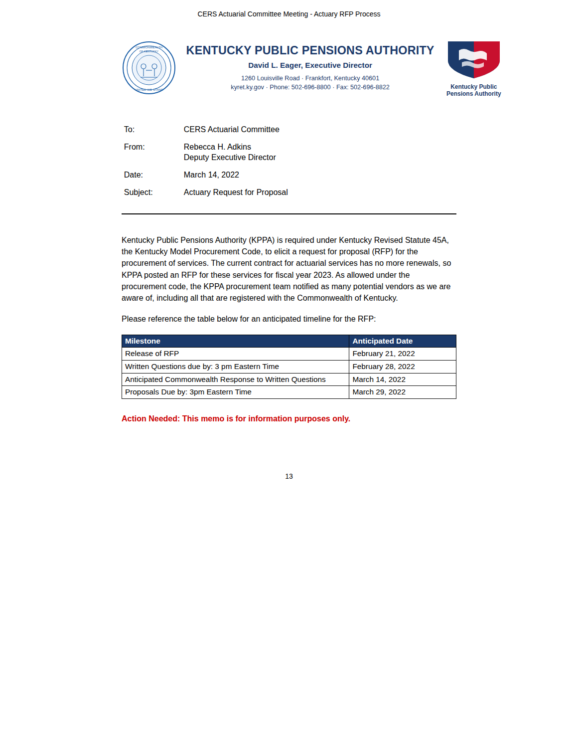CERS Actuarial Committee Meeting - Actuary RFP Process
COMMONWEALTH UNITED WE STAND OF KENTUCKY
KENTUCKY PUBLIC PENSIONS AUTHORITY
David L. Eager, Executive Director
1260 Louisville Road · Frankfort, Kentucky 40601
kyret.ky.gov · Phone: 502-696-8800 · Fax: 502-696-8822
Kentucky Public
Pensions Authority
| To: | CERS Actuarial Committee |
| From: | Rebecca H. Adkins Deputy Executive Director |
| Date: | March 14, 2022 |
| Subject: | Actuary Request for Proposal |
Kentucky Public Pensions Authority (KPPA) is required under Kentucky Revised Statute 45A, the Kentucky Model Procurement Code, to elicit a request for proposal (RFP) for the procurement of services. The current contract for actuarial services has no more renewals, so KPPA posted an RFP for these services for fiscal year 2023. As allowed under the procurement code, the KPPA procurement team notified as many potential vendors as we are aware of, including all that are registered with the Commonwealth of Kentucky.
Please reference the table below for an anticipated timeline for the RFP:
| Milestone | Anticipated Date |
| --- | --- |
| Release of RFP | February 21, 2022 |
| Written Questions due by: 3 pm Eastern Time | February 28, 2022 |
| Anticipated Commonwealth Response to Written Questions | March 14, 2022 |
| Proposals Due by: 3pm Eastern Time | March 29, 2022 |
Action Needed: This memo is for information purposes only.
13